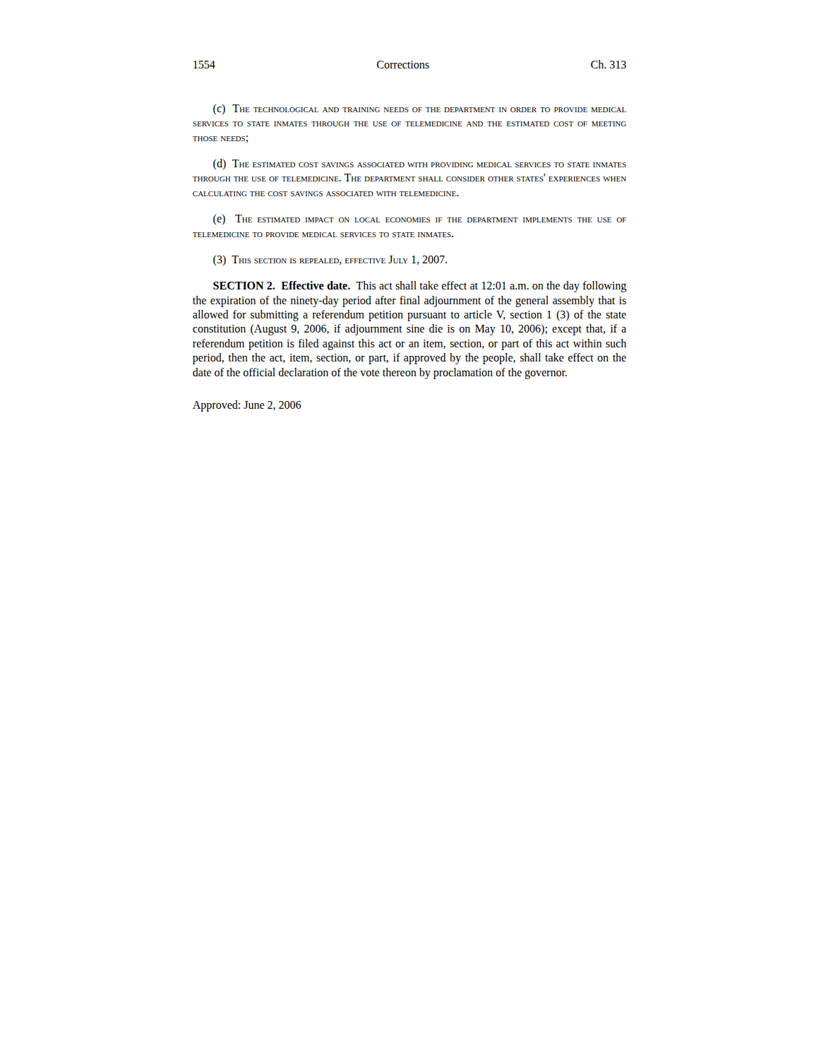1554 Corrections Ch. 313
(c) The technological and training needs of the department in order to provide medical services to state inmates through the use of telemedicine and the estimated cost of meeting those needs;
(d) The estimated cost savings associated with providing medical services to state inmates through the use of telemedicine. The department shall consider other states' experiences when calculating the cost savings associated with telemedicine.
(e) The estimated impact on local economies if the department implements the use of telemedicine to provide medical services to state inmates.
(3) This section is repealed, effective July 1, 2007.
SECTION 2. Effective date. This act shall take effect at 12:01 a.m. on the day following the expiration of the ninety-day period after final adjournment of the general assembly that is allowed for submitting a referendum petition pursuant to article V, section 1 (3) of the state constitution (August 9, 2006, if adjournment sine die is on May 10, 2006); except that, if a referendum petition is filed against this act or an item, section, or part of this act within such period, then the act, item, section, or part, if approved by the people, shall take effect on the date of the official declaration of the vote thereon by proclamation of the governor.
Approved: June 2, 2006